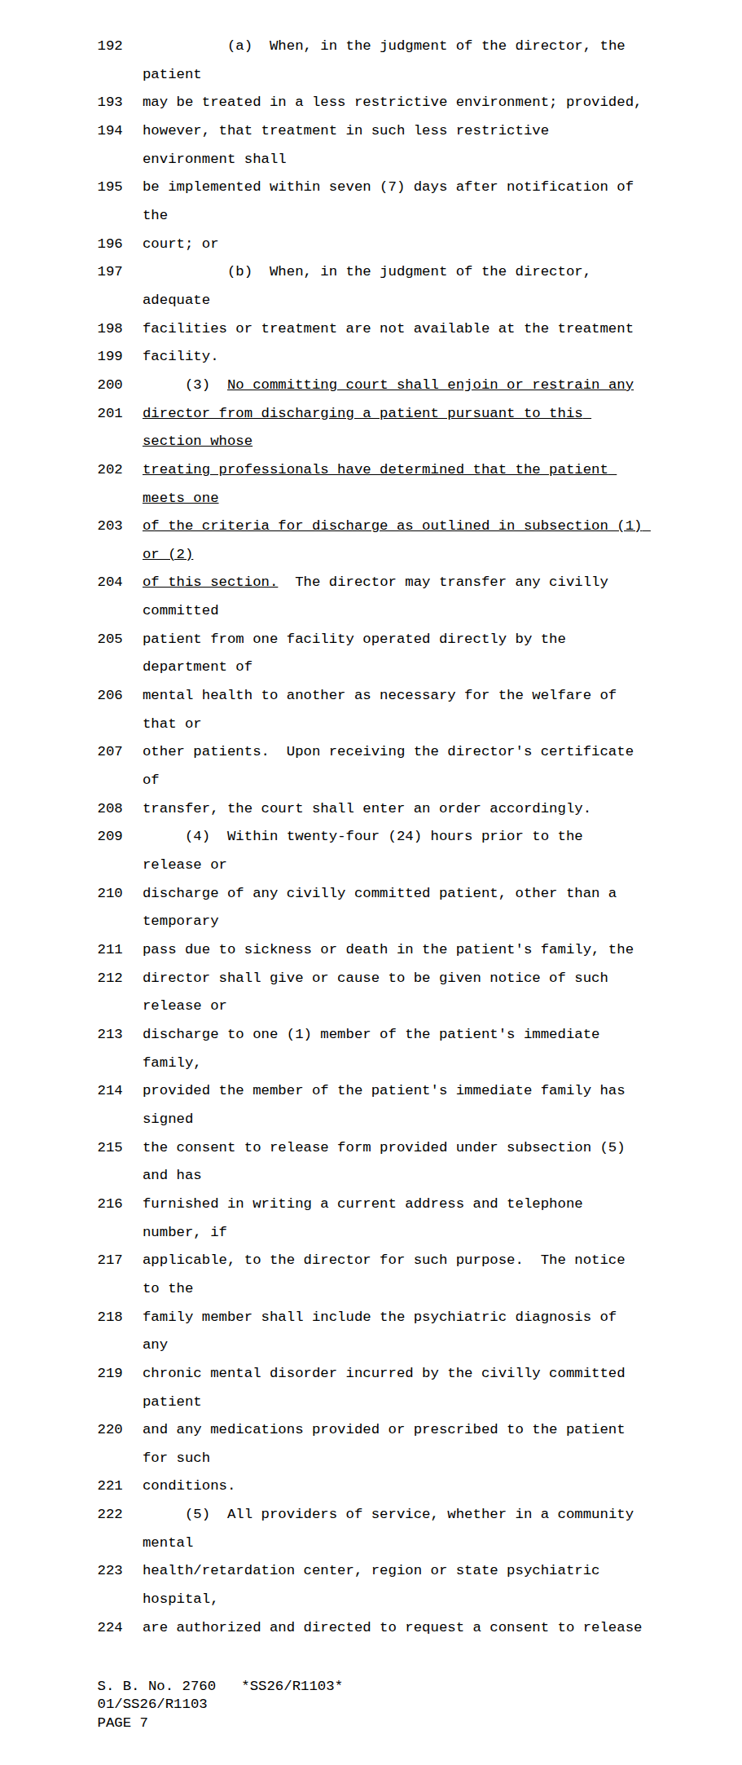192 (a) When, in the judgment of the director, the patient
193 may be treated in a less restrictive environment; provided,
194 however, that treatment in such less restrictive environment shall
195 be implemented within seven (7) days after notification of the
196 court; or
197 (b) When, in the judgment of the director, adequate
198 facilities or treatment are not available at the treatment
199 facility.
200 (3) No committing court shall enjoin or restrain any
201 director from discharging a patient pursuant to this section whose
202 treating professionals have determined that the patient meets one
203 of the criteria for discharge as outlined in subsection (1) or (2)
204 of this section. The director may transfer any civilly committed
205 patient from one facility operated directly by the department of
206 mental health to another as necessary for the welfare of that or
207 other patients. Upon receiving the director's certificate of
208 transfer, the court shall enter an order accordingly.
209 (4) Within twenty-four (24) hours prior to the release or
210 discharge of any civilly committed patient, other than a temporary
211 pass due to sickness or death in the patient's family, the
212 director shall give or cause to be given notice of such release or
213 discharge to one (1) member of the patient's immediate family,
214 provided the member of the patient's immediate family has signed
215 the consent to release form provided under subsection (5) and has
216 furnished in writing a current address and telephone number, if
217 applicable, to the director for such purpose. The notice to the
218 family member shall include the psychiatric diagnosis of any
219 chronic mental disorder incurred by the civilly committed patient
220 and any medications provided or prescribed to the patient for such
221 conditions.
222 (5) All providers of service, whether in a community mental
223 health/retardation center, region or state psychiatric hospital,
224 are authorized and directed to request a consent to release
S. B. No. 2760 *SS26/R1103*
01/SS26/R1103
PAGE 7